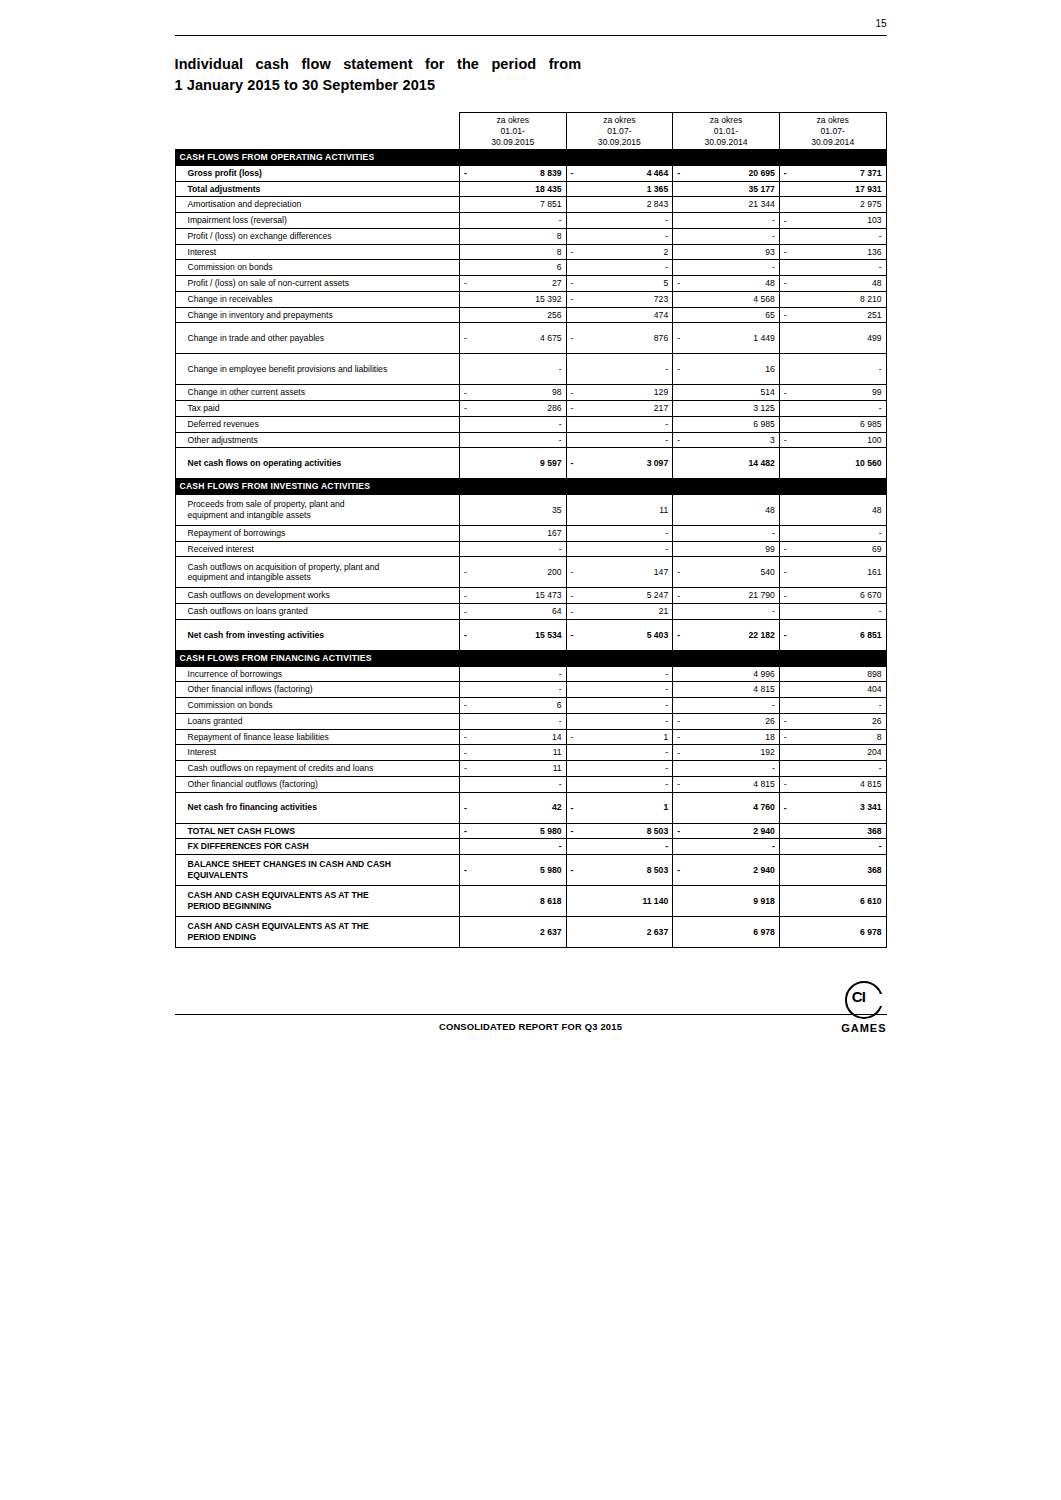15
Individual cash flow statement for the period from
1 January 2015 to 30 September 2015
| | za okres 01.01- 30.09.2015 | za okres 01.07- 30.09.2015 | za okres 01.01- 30.09.2014 | za okres 01.07- 30.09.2014 |
| --- | --- | --- | --- | --- |
| CASH FLOWS FROM OPERATING ACTIVITIES | | | | |
| Gross profit (loss) | - 8 839 | - 4 464 | - 20 695 | - 7 371 |
| Total adjustments | 18 435 | 1 365 | 35 177 | 17 931 |
| Amortisation and depreciation | 7 851 | 2 843 | 21 344 | 2 975 |
| Impairment loss (reversal) | - | - | - | - 103 |
| Profit / (loss) on exchange differences | 8 | - | - | - |
| Interest | 8 | - 2 | 93 | - 136 |
| Commission on bonds | 6 | - | - | - |
| Profit / (loss) on sale of non-current assets | - 27 | - 5 | - 48 | - 48 |
| Change in receivables | 15 392 | - 723 | 4 568 | 8 210 |
| Change in inventory and prepayments | 256 | 474 | 65 | - 251 |
| Change in trade and other payables | - 4 675 | - 876 | - 1 449 | 499 |
| Change in employee benefit provisions and liabilities | - | - | - 16 | - |
| Change in other current assets | - 98 | - 129 | 514 | - 99 |
| Tax paid | - 286 | - 217 | 3 125 | - |
| Deferred revenues | - | - | 6 985 | 6 985 |
| Other adjustments | - | - | - 3 | - 100 |
| Net cash flows on operating activities | 9 597 | - 3 097 | 14 482 | 10 560 |
| CASH FLOWS FROM INVESTING ACTIVITIES | | | | |
| Proceeds from sale of property, plant and equipment and intangible assets | 35 | 11 | 48 | 48 |
| Repayment of borrowings | 167 | - | - | - |
| Received interest | - | - | 99 | - 69 |
| Cash outflows on acquisition of property, plant and equipment and intangible assets | - 200 | - 147 | - 540 | - 161 |
| Cash outflows on development works | - 15 473 | - 5 247 | - 21 790 | - 6 670 |
| Cash outflows on loans granted | - 64 | - 21 | - | - |
| Net cash from investing activities | - 15 534 | - 5 403 | - 22 182 | - 6 851 |
| CASH FLOWS FROM FINANCING ACTIVITIES | | | | |
| Incurrence of borrowings | - | - | 4 996 | 898 |
| Other financial inflows (factoring) | - | - | 4 815 | 404 |
| Commission on bonds | - 6 | - | - | - |
| Loans granted | - | - | - 26 | - 26 |
| Repayment of finance lease liabilities | - 14 | - 1 | - 18 | - 8 |
| Interest | - 11 | - | - 192 | 204 |
| Cash outflows on repayment of credits and loans | - 11 | - | - | - |
| Other financial outflows (factoring) | - | - | - 4 815 | - 4 815 |
| Net cash fro financing activities | - 42 | - 1 | 4 760 | - 3 341 |
| TOTAL NET CASH FLOWS | - 5 980 | - 8 503 | - 2 940 | 368 |
| FX DIFFERENCES FOR CASH | - | - | - | - |
| BALANCE SHEET CHANGES IN CASH AND CASH EQUIVALENTS | - 5 980 | - 8 503 | - 2 940 | 368 |
| CASH AND CASH EQUIVALENTS AS AT THE PERIOD BEGINNING | 8 618 | 11 140 | 9 918 | 6 610 |
| CASH AND CASH EQUIVALENTS AS AT THE PERIOD ENDING | 2 637 | 2 637 | 6 978 | 6 978 |
CONSOLIDATED REPORT FOR Q3 2015
CI
GAMES